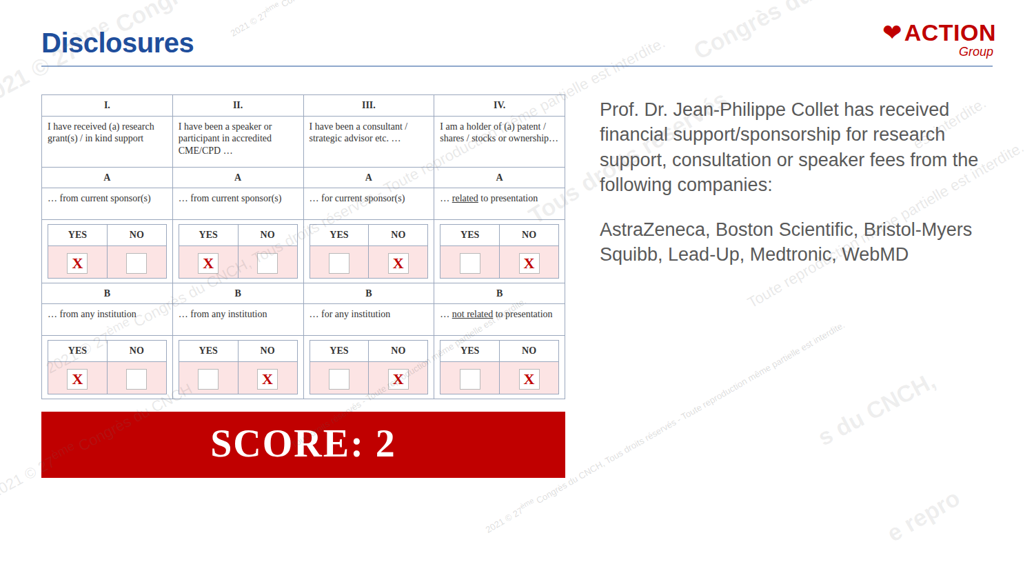❤ACTION Group
Disclosures
| I. | II. | III. | IV. |
| I have received (a) research grant(s) / in kind support | I have been a speaker or participant in accredited CME/CPD … | I have been a consultant / strategic advisor etc. … | I am a holder of (a) patent / shares / stocks or ownership… |
| A | A | A | A |
| … from current sponsor(s) | … from current sponsor(s) | … for current sponsor(s) | … related to presentation |
| / YES / NO / / X / / | / YES / NO / / X / / | / YES / NO / / / X / | / YES / NO / / / X / |
| B | B | B | B |
| … from any institution | … from any institution | … for any institution | … not related to presentation |
| / YES / NO / / X / / | / YES / NO / / / X / | / YES / NO / / / X / | / YES / NO / / / X / |
SCORE: 2
Prof. Dr. Jean-Philippe Collet has received financial support/sponsorship for research support, consultation or speaker fees from the following companies:
AstraZeneca, Boston Scientific, Bristol-Myers Squibb, Lead-Up, Medtronic, WebMD
2021 © 27ème Congrès du CNCH, 2021 © 27ème Congrès du CNCH, Tous droits réservés - Toute reproduction même partielle est interdite. 2021 © 27ème Congrès du CNCH, Tous droits réservés - Toute reproduction même partielle est interdite. 2021 © 27ème Congrès du CNCH, Tous droits réservés - Toute reproduction même partielle est interdite. Tous droits réservés Congrès du CNCH, Toute reproduction même partielle est interdite. s du CNCH, est interdite. e repro 2021 © 27ème Congrès du CNCH Tous droits réservés - Toute reproduction même partielle est interdite.